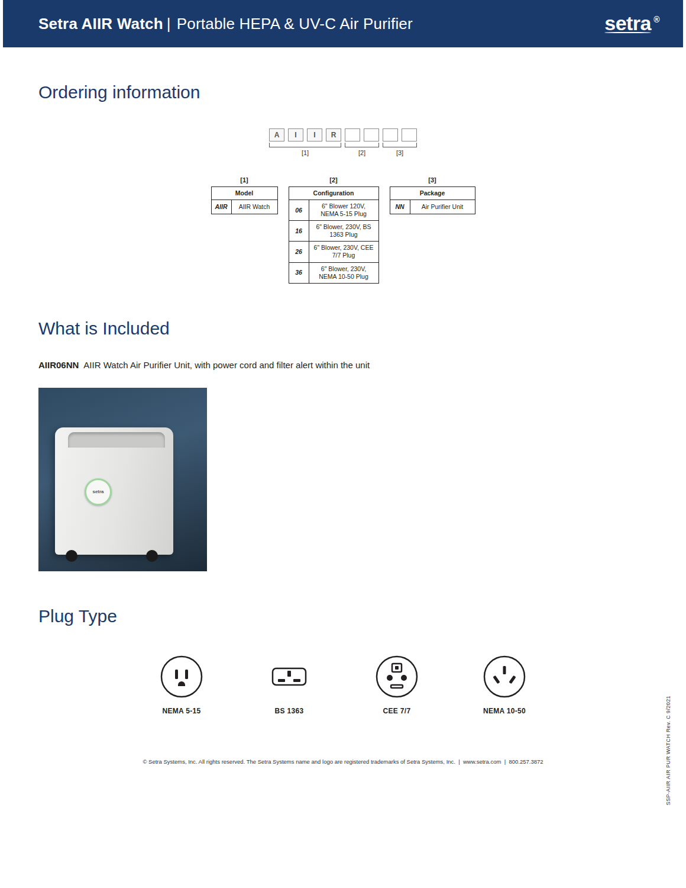Setra AIIR Watch|Portable HEPA & UV-C Air Purifier
setra®
Ordering information
A
I
I
R
[1]
[2]
[3]
[1]
| Model |
| --- |
| AIIR | AIIR Watch |
[2]
| Configuration |
| --- |
| 06 | 6" Blower 120V, NEMA 5-15 Plug |
| 16 | 6" Blower, 230V, BS 1363 Plug |
| 26 | 6" Blower, 230V, CEE 7/7 Plug |
| 36 | 6" Blower, 230V, NEMA 10-50 Plug |
[3]
| Package |
| --- |
| NN | Air Purifier Unit |
What is Included
AIIR06NNAIIR Watch Air Purifier Unit, with power cord and filter alert within the unit
setra
Plug Type
NEMA 5-15
BS 1363
CEE 7/7
NEMA 10-50
SSP-AIIR AIR PUR WATCH Rev. C 9/2021
© Setra Systems, Inc. All rights reserved. The Setra Systems name and logo are registered trademarks of Setra Systems, Inc. | www.setra.com | 800.257.3872